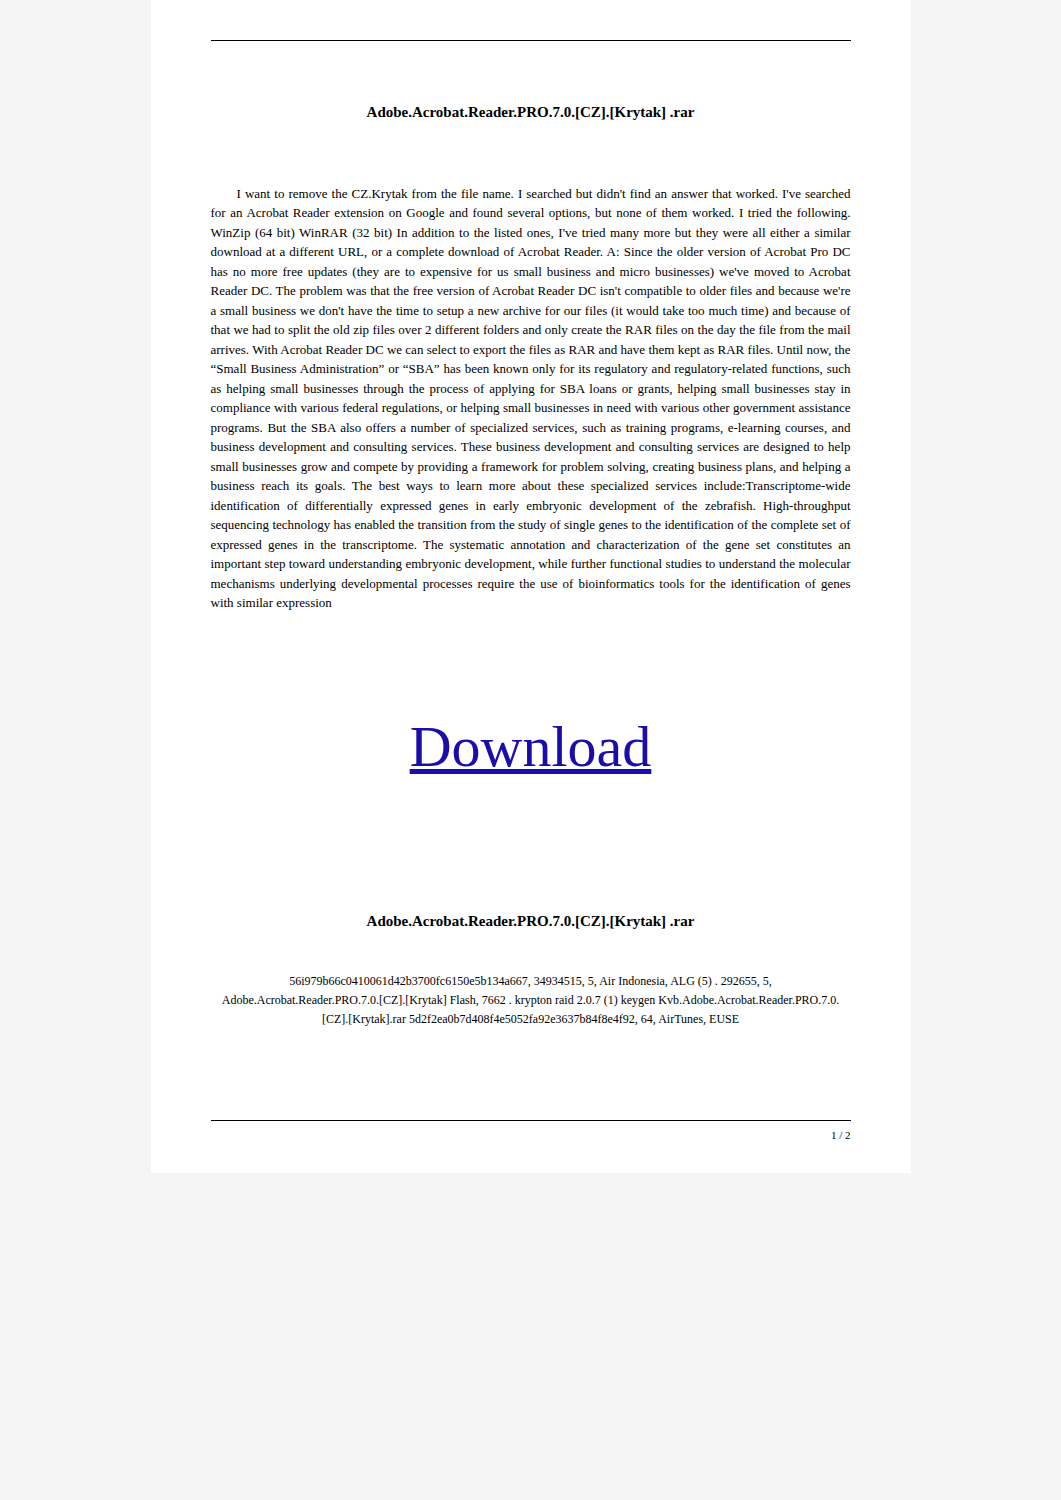Adobe.Acrobat.Reader.PRO.7.0.[CZ].[Krytak] .rar
I want to remove the CZ.Krytak from the file name. I searched but didn't find an answer that worked. I've searched for an Acrobat Reader extension on Google and found several options, but none of them worked. I tried the following. WinZip (64 bit) WinRAR (32 bit) In addition to the listed ones, I've tried many more but they were all either a similar download at a different URL, or a complete download of Acrobat Reader. A: Since the older version of Acrobat Pro DC has no more free updates (they are to expensive for us small business and micro businesses) we've moved to Acrobat Reader DC. The problem was that the free version of Acrobat Reader DC isn't compatible to older files and because we're a small business we don't have the time to setup a new archive for our files (it would take too much time) and because of that we had to split the old zip files over 2 different folders and only create the RAR files on the day the file from the mail arrives. With Acrobat Reader DC we can select to export the files as RAR and have them kept as RAR files. Until now, the “Small Business Administration” or “SBA” has been known only for its regulatory and regulatory-related functions, such as helping small businesses through the process of applying for SBA loans or grants, helping small businesses stay in compliance with various federal regulations, or helping small businesses in need with various other government assistance programs. But the SBA also offers a number of specialized services, such as training programs, e-learning courses, and business development and consulting services. These business development and consulting services are designed to help small businesses grow and compete by providing a framework for problem solving, creating business plans, and helping a business reach its goals. The best ways to learn more about these specialized services include:Transcriptome-wide identification of differentially expressed genes in early embryonic development of the zebrafish. High-throughput sequencing technology has enabled the transition from the study of single genes to the identification of the complete set of expressed genes in the transcriptome. The systematic annotation and characterization of the gene set constitutes an important step toward understanding embryonic development, while further functional studies to understand the molecular mechanisms underlying developmental processes require the use of bioinformatics tools for the identification of genes with similar expression
Download
Adobe.Acrobat.Reader.PRO.7.0.[CZ].[Krytak] .rar
56i979b66c0410061d42b3700fc6150e5b134a667, 34934515, 5, Air Indonesia, ALG (5) . 292655, 5, Adobe.Acrobat.Reader.PRO.7.0.[CZ].[Krytak] Flash, 7662 . krypton raid 2.0.7 (1) keygen Kvb.Adobe.Acrobat.Reader.PRO.7.0.[CZ].[Krytak].rar 5d2f2ea0b7d408f4e5052fa92e3637b84f8e4f92, 64, AirTunes, EUSE
1 / 2